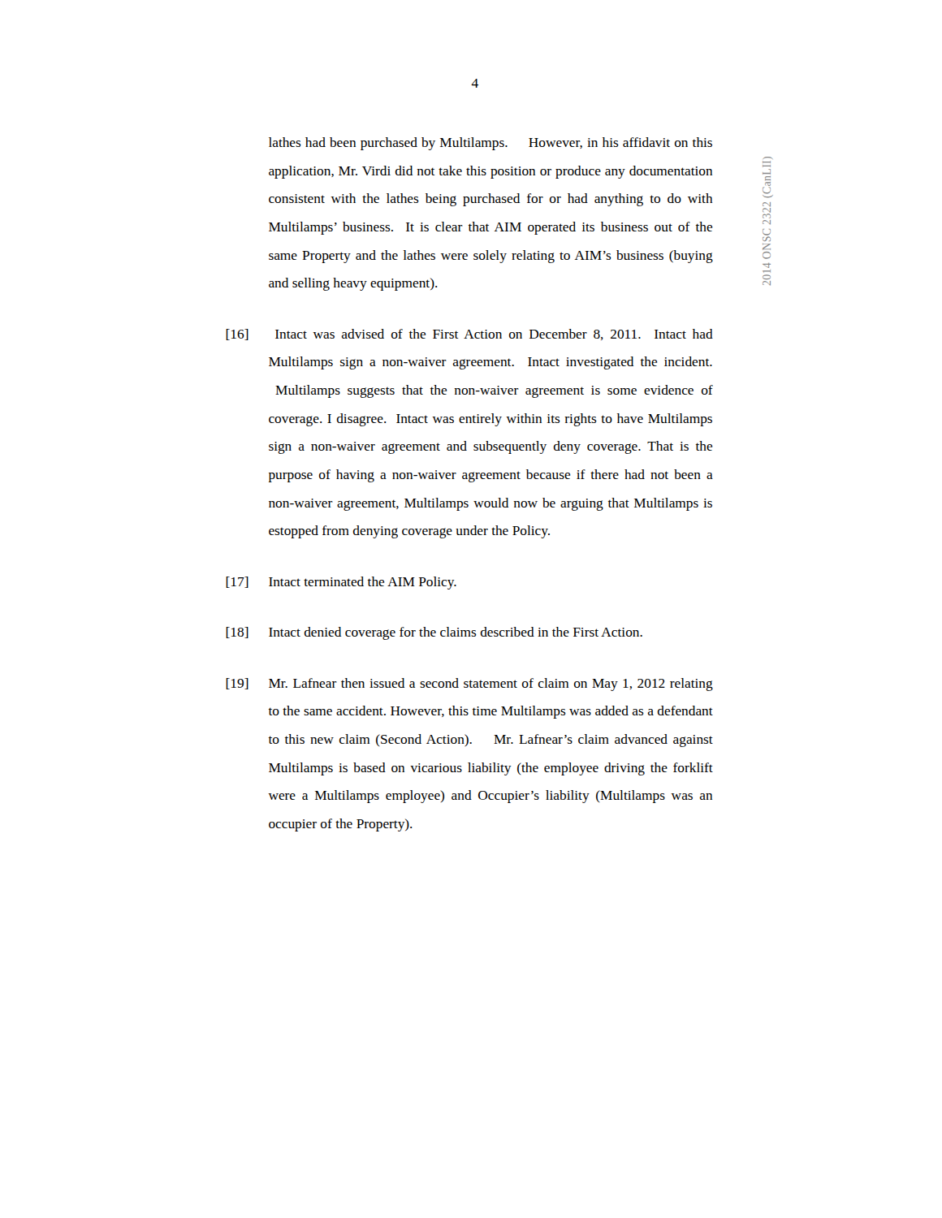4
2014 ONSC 2322 (CanLII)
lathes had been purchased by Multilamps. However, in his affidavit on this application, Mr. Virdi did not take this position or produce any documentation consistent with the lathes being purchased for or had anything to do with Multilamps’ business. It is clear that AIM operated its business out of the same Property and the lathes were solely relating to AIM’s business (buying and selling heavy equipment).
[16]
Intact was advised of the First Action on December 8, 2011. Intact had Multilamps sign a non-waiver agreement. Intact investigated the incident. Multilamps suggests that the non-waiver agreement is some evidence of coverage. I disagree. Intact was entirely within its rights to have Multilamps sign a non-waiver agreement and subsequently deny coverage. That is the purpose of having a non-waiver agreement because if there had not been a non-waiver agreement, Multilamps would now be arguing that Multilamps is estopped from denying coverage under the Policy.
[17]
Intact terminated the AIM Policy.
[18]
Intact denied coverage for the claims described in the First Action.
[19]
Mr. Lafnear then issued a second statement of claim on May 1, 2012 relating to the same accident. However, this time Multilamps was added as a defendant to this new claim (Second Action). Mr. Lafnear’s claim advanced against Multilamps is based on vicarious liability (the employee driving the forklift were a Multilamps employee) and Occupier’s liability (Multilamps was an occupier of the Property).